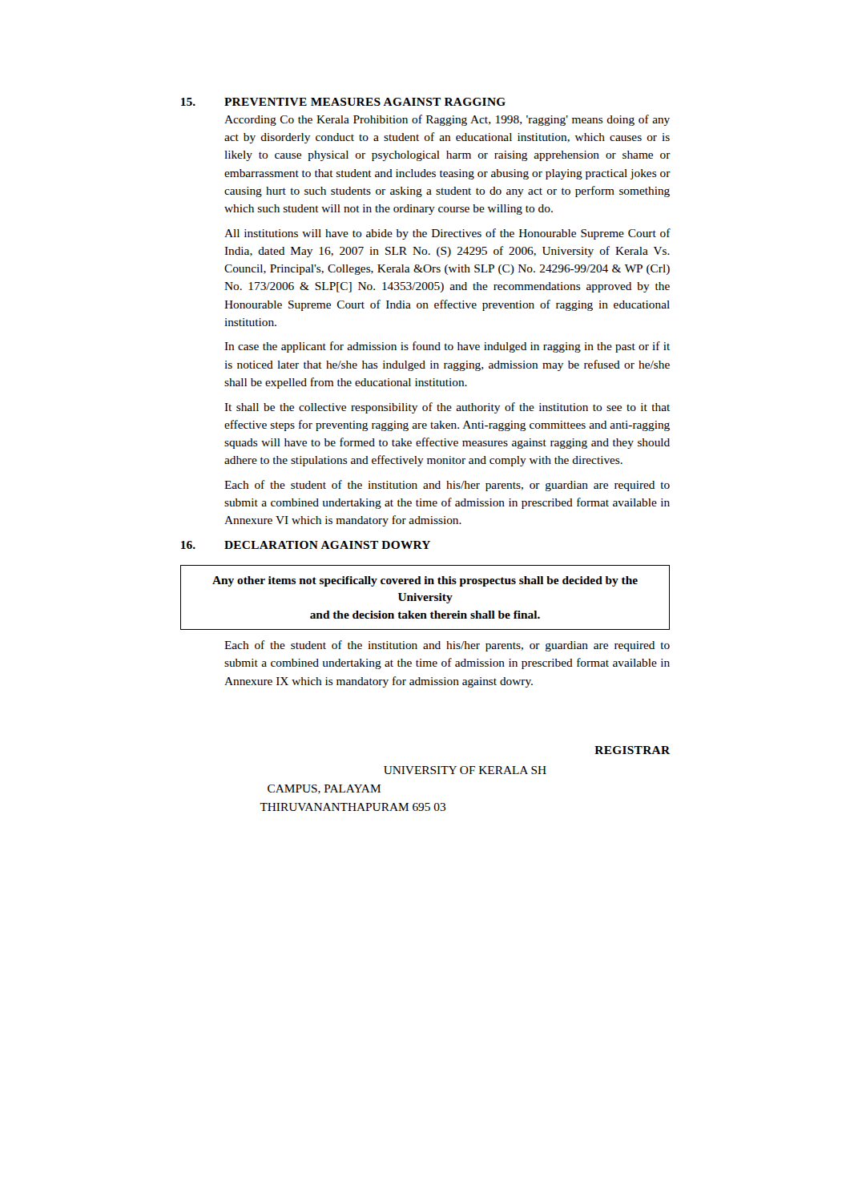15.
PREVENTIVE MEASURES AGAINST RAGGING
According Co the Kerala Prohibition of Ragging Act, 1998, 'ragging' means doing of any act by disorderly conduct to a student of an educational institution, which causes or is likely to cause physical or psychological harm or raising apprehension or shame or embarrassment to that student and includes teasing or abusing or playing practical jokes or causing hurt to such students or asking a student to do any act or to perform something which such student will not in the ordinary course be willing to do.
All institutions will have to abide by the Directives of the Honourable Supreme Court of India, dated May 16, 2007 in SLR No. (S) 24295 of 2006, University of Kerala Vs. Council, Principal's, Colleges, Kerala &Ors (with SLP (C) No. 24296-99/204 & WP (Crl) No. 173/2006 & SLP[C] No. 14353/2005) and the recommendations approved by the Honourable Supreme Court of India on effective prevention of ragging in educational institution.
In case the applicant for admission is found to have indulged in ragging in the past or if it is noticed later that he/she has indulged in ragging, admission may be refused or he/she shall be expelled from the educational institution.
It shall be the collective responsibility of the authority of the institution to see to it that effective steps for preventing ragging are taken. Anti-ragging committees and anti-ragging squads will have to be formed to take effective measures against ragging and they should adhere to the stipulations and effectively monitor and comply with the directives.
Each of the student of the institution and his/her parents, or guardian are required to submit a combined undertaking at the time of admission in prescribed format available in Annexure VI which is mandatory for admission.
16.
DECLARATION AGAINST DOWRY
Any other items not specifically covered in this prospectus shall be decided by the University and the decision taken therein shall be final.
Each of the student of the institution and his/her parents, or guardian are required to submit a combined undertaking at the time of admission in prescribed format available in Annexure IX which is mandatory for admission against dowry.
REGISTRAR
UNIVERSITY OF KERALA SH
CAMPUS, PALAYAM
THIRUVANANTHAPURAM 695 03